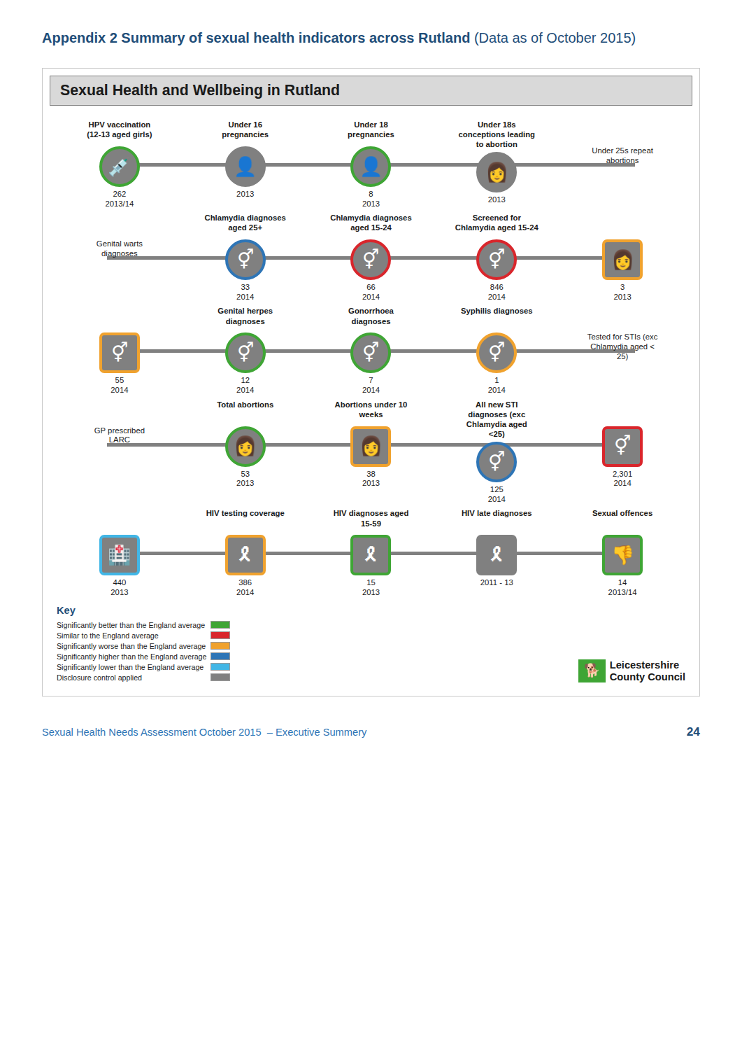Appendix 2 Summary of sexual health indicators across Rutland (Data as of October 2015)
Sexual Health and Wellbeing in Rutland
HPV vaccination
(12-13 aged girls)
💉
262
2013/14
Under 16
pregnancies
👤
2013
Under 18
pregnancies
👤
8
2013
Under 18s
conceptions leading
to abortion
👩
2013
Under 25s repeat
abortions
Genital warts
diagnoses
Chlamydia diagnoses
aged 25+
⚥
33
2014
Chlamydia diagnoses
aged 15-24
⚥
66
2014
Screened for
Chlamydia aged 15-24
⚥
846
2014
👩
3
2013
⚥
55
2014
Genital herpes
diagnoses
⚥
12
2014
Gonorrhoea
diagnoses
⚥
7
2014
Syphilis diagnoses
⚥
1
2014
Tested for STIs (exc
Chlamydia aged <
25)
GP prescribed
LARC
Total abortions
👩
53
2013
Abortions under 10
weeks
👩
38
2013
All new STI
diagnoses (exc
Chlamydia aged
<25)
⚥
125
2014
⚥
2,301
2014
🏥
440
2013
HIV testing coverage
🎗
386
2014
HIV diagnoses aged
15-59
🎗
15
2013
HIV late diagnoses
🎗
2011 - 13
Sexual offences
👎
14
2013/14
Key
| Significantly better than the England average | |
| Similar to the England average | |
| Significantly worse than the England average | |
| Significantly higher than the England average | |
| Significantly lower than the England average | |
| Disclosure control applied | |
🐕Leicestershire
County Council
Sexual Health Needs Assessment October 2015 – Executive Summery 24